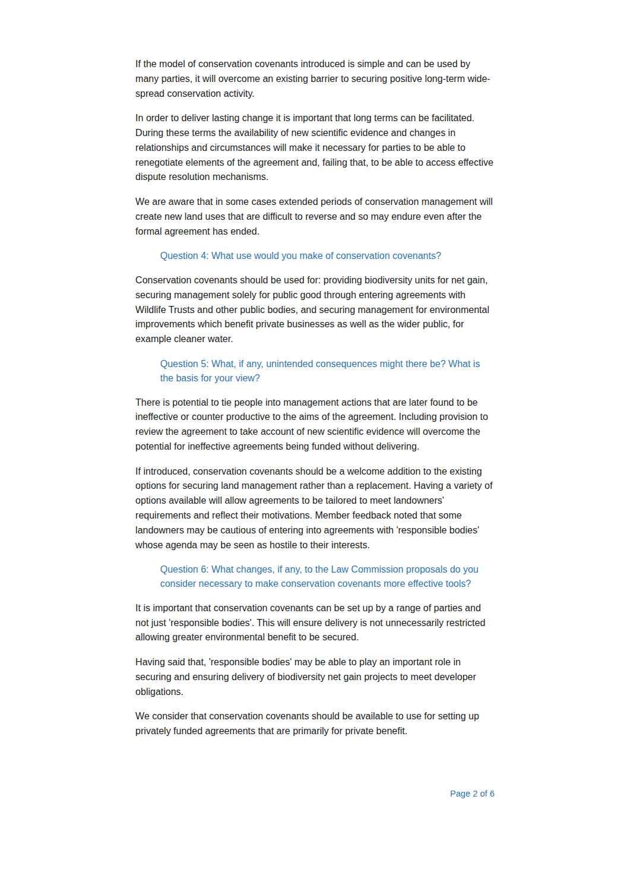If the model of conservation covenants introduced is simple and can be used by many parties, it will overcome an existing barrier to securing positive long-term wide-spread conservation activity.
In order to deliver lasting change it is important that long terms can be facilitated. During these terms the availability of new scientific evidence and changes in relationships and circumstances will make it necessary for parties to be able to renegotiate elements of the agreement and, failing that, to be able to access effective dispute resolution mechanisms.
We are aware that in some cases extended periods of conservation management will create new land uses that are difficult to reverse and so may endure even after the formal agreement has ended.
Question 4: What use would you make of conservation covenants?
Conservation covenants should be used for: providing biodiversity units for net gain, securing management solely for public good through entering agreements with Wildlife Trusts and other public bodies, and securing management for environmental improvements which benefit private businesses as well as the wider public, for example cleaner water.
Question 5: What, if any, unintended consequences might there be? What is the basis for your view?
There is potential to tie people into management actions that are later found to be ineffective or counter productive to the aims of the agreement. Including provision to review the agreement to take account of new scientific evidence will overcome the potential for ineffective agreements being funded without delivering.
If introduced, conservation covenants should be a welcome addition to the existing options for securing land management rather than a replacement. Having a variety of options available will allow agreements to be tailored to meet landowners' requirements and reflect their motivations. Member feedback noted that some landowners may be cautious of entering into agreements with 'responsible bodies' whose agenda may be seen as hostile to their interests.
Question 6: What changes, if any, to the Law Commission proposals do you consider necessary to make conservation covenants more effective tools?
It is important that conservation covenants can be set up by a range of parties and not just 'responsible bodies'. This will ensure delivery is not unnecessarily restricted allowing greater environmental benefit to be secured.
Having said that, 'responsible bodies' may be able to play an important role in securing and ensuring delivery of biodiversity net gain projects to meet developer obligations.
We consider that conservation covenants should be available to use for setting up privately funded agreements that are primarily for private benefit.
Page 2 of 6